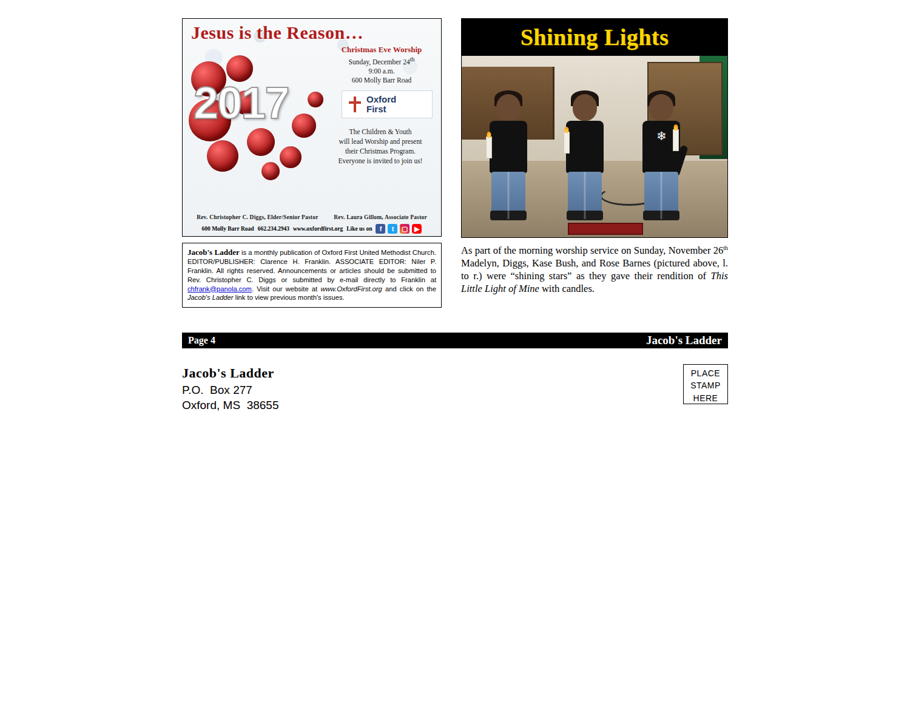Jesus is the Reason…
Christmas Eve Worship
Sunday, December 24th
9:00 a.m.
600 Molly Barr Road
2017
Oxford First
The Children & Youth
will lead Worship and present
their Christmas Program.
Everyone is invited to join us!
Rev. Christopher C. Diggs, Elder/Senior Pastor Rev. Laura Gillom, Associate Pastor
600 Molly Barr Road 662.234.2943 www.oxfordfirst.org Like us on f t ▢ ▶
Jacob's Ladder is a monthly publication of Oxford First United Methodist Church. EDITOR/PUBLISHER: Clarence H. Franklin. ASSOCIATE EDITOR: Niler P. Franklin. All rights reserved. Announcements or articles should be submitted to Rev. Christopher C. Diggs or submitted by e-mail directly to Franklin at chfrank@panola.com. Visit our website at www.OxfordFirst.org and click on the Jacob's Ladder link to view previous month's issues.
Shining Lights
❄
As part of the morning worship service on Sunday, November 26th Madelyn, Diggs, Kase Bush, and Rose Barnes (pictured above, l. to r.) were “shining stars” as they gave their rendition of This Little Light of Mine with candles.
Page 4 Jacob's Ladder
Jacob's Ladder
P.O. Box 277
Oxford, MS 38655
PLACE
STAMP
HERE